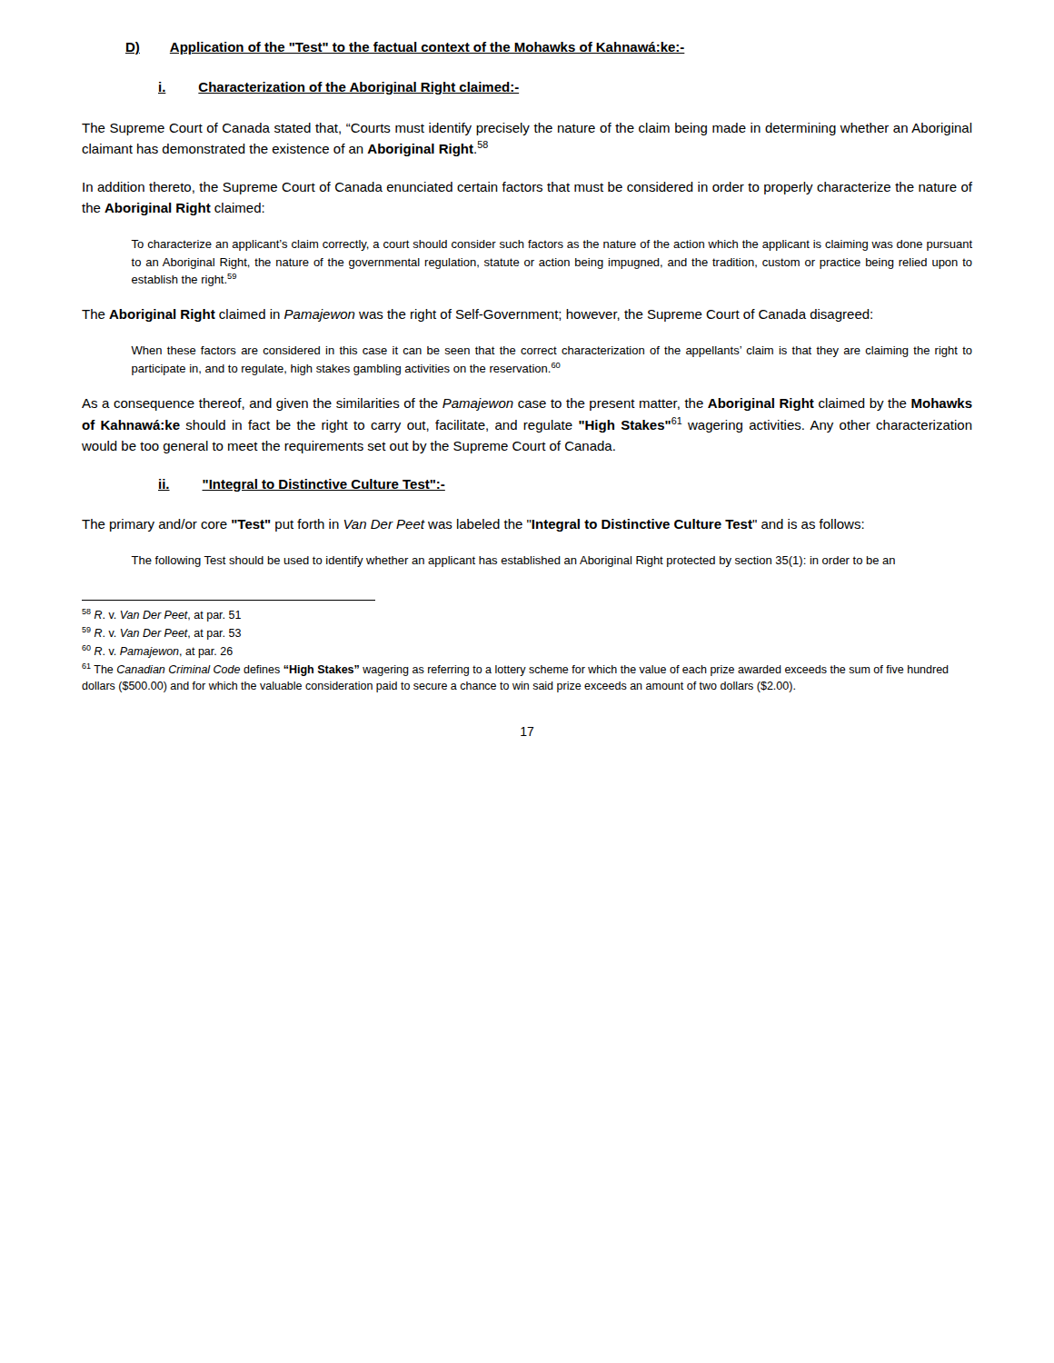D) Application of the "Test" to the factual context of the Mohawks of Kahnawá:ke:-
i. Characterization of the Aboriginal Right claimed:-
The Supreme Court of Canada stated that, “Courts must identify precisely the nature of the claim being made in determining whether an Aboriginal claimant has demonstrated the existence of an Aboriginal Right.58
In addition thereto, the Supreme Court of Canada enunciated certain factors that must be considered in order to properly characterize the nature of the Aboriginal Right claimed:
To characterize an applicant’s claim correctly, a court should consider such factors as the nature of the action which the applicant is claiming was done pursuant to an Aboriginal Right, the nature of the governmental regulation, statute or action being impugned, and the tradition, custom or practice being relied upon to establish the right.59
The Aboriginal Right claimed in Pamajewon was the right of Self-Government; however, the Supreme Court of Canada disagreed:
When these factors are considered in this case it can be seen that the correct characterization of the appellants’ claim is that they are claiming the right to participate in, and to regulate, high stakes gambling activities on the reservation.60
As a consequence thereof, and given the similarities of the Pamajewon case to the present matter, the Aboriginal Right claimed by the Mohawks of Kahnawá:ke should in fact be the right to carry out, facilitate, and regulate "High Stakes"61 wagering activities. Any other characterization would be too general to meet the requirements set out by the Supreme Court of Canada.
ii. "Integral to Distinctive Culture Test":-
The primary and/or core "Test" put forth in Van Der Peet was labeled the "Integral to Distinctive Culture Test" and is as follows:
The following Test should be used to identify whether an applicant has established an Aboriginal Right protected by section 35(1): in order to be an
58 R. v. Van Der Peet, at par. 51
59 R. v. Van Der Peet, at par. 53
60 R. v. Pamajewon, at par. 26
61 The Canadian Criminal Code defines “High Stakes” wagering as referring to a lottery scheme for which the value of each prize awarded exceeds the sum of five hundred dollars ($500.00) and for which the valuable consideration paid to secure a chance to win said prize exceeds an amount of two dollars ($2.00).
17